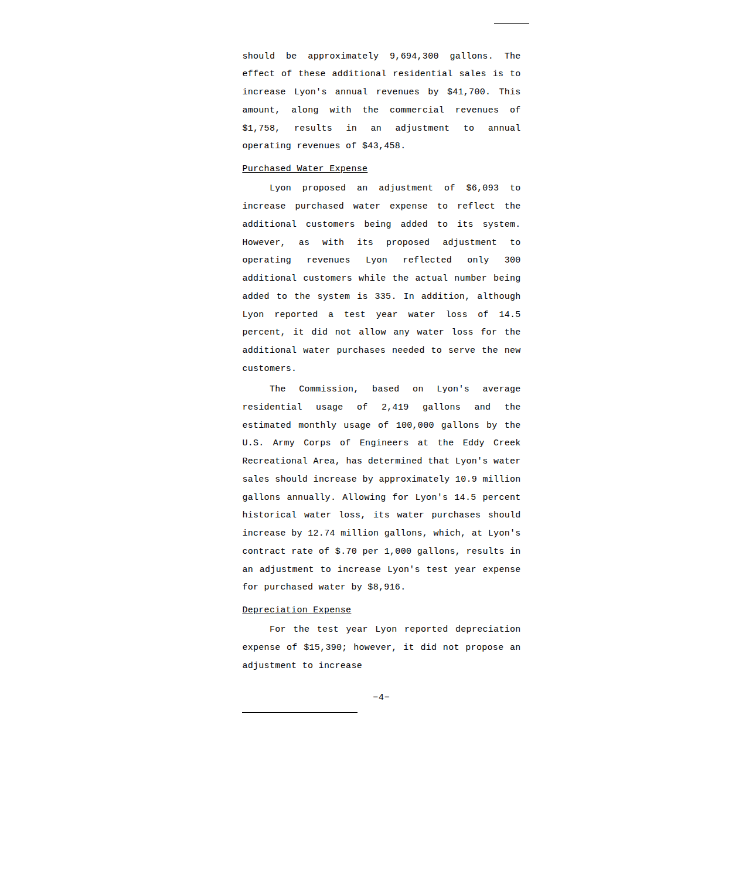should be approximately 9,694,300 gallons. The effect of these additional residential sales is to increase Lyon's annual revenues by $41,700. This amount, along with the commercial revenues of $1,758, results in an adjustment to annual operating revenues of $43,458.
Purchased Water Expense
Lyon proposed an adjustment of $6,093 to increase purchased water expense to reflect the additional customers being added to its system. However, as with its proposed adjustment to operating revenues Lyon reflected only 300 additional customers while the actual number being added to the system is 335. In addition, although Lyon reported a test year water loss of 14.5 percent, it did not allow any water loss for the additional water purchases needed to serve the new customers.
The Commission, based on Lyon's average residential usage of 2,419 gallons and the estimated monthly usage of 100,000 gallons by the U.S. Army Corps of Engineers at the Eddy Creek Recreational Area, has determined that Lyon's water sales should increase by approximately 10.9 million gallons annually. Allowing for Lyon's 14.5 percent historical water loss, its water purchases should increase by 12.74 million gallons, which, at Lyon's contract rate of $.70 per 1,000 gallons, results in an adjustment to increase Lyon's test year expense for purchased water by $8,916.
Depreciation Expense
For the test year Lyon reported depreciation expense of $15,390; however, it did not propose an adjustment to increase
−4−